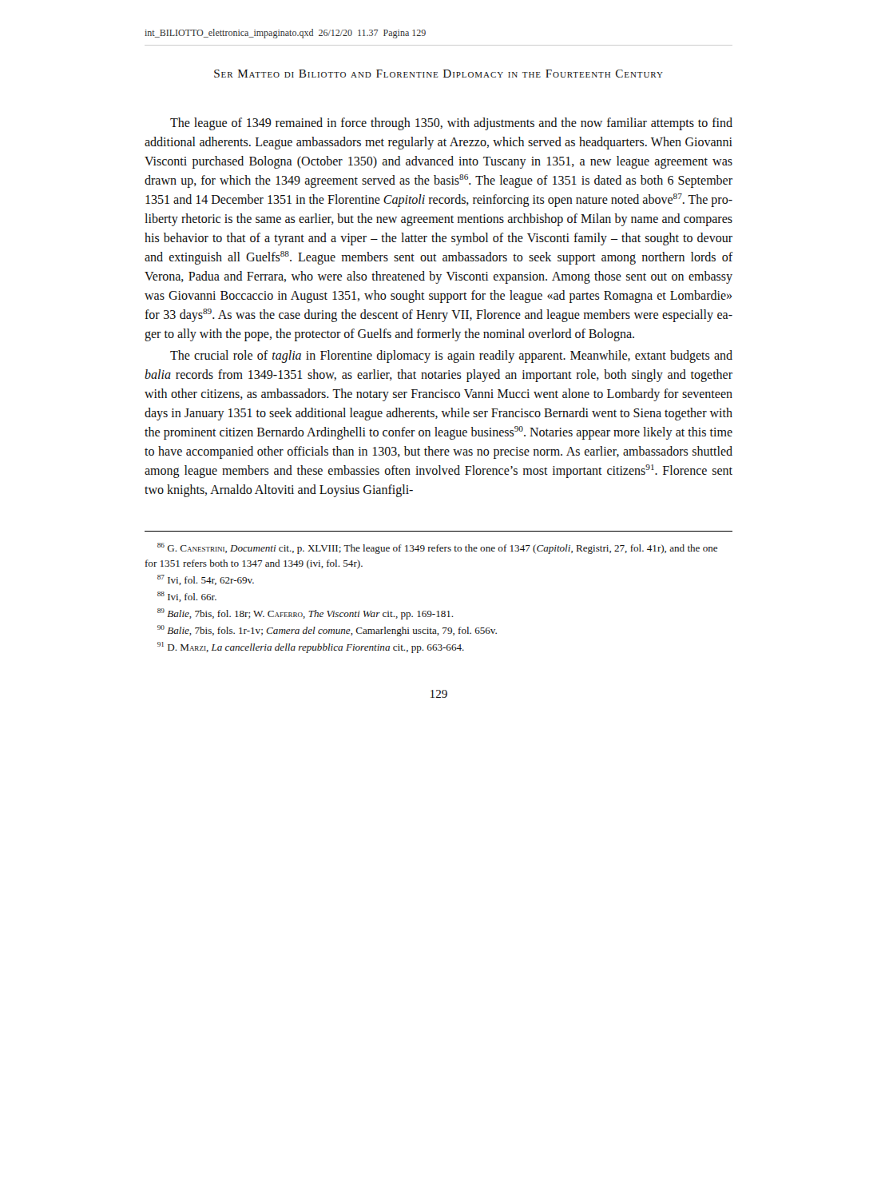int_BILIOTTO_elettronica_impaginato.qxd 26/12/20 11.37 Pagina 129
Ser Matteo di Biliotto and Florentine Diplomacy in the Fourteenth Century
The league of 1349 remained in force through 1350, with adjustments and the now familiar attempts to find additional adherents. League ambassadors met regularly at Arezzo, which served as headquarters. When Giovanni Visconti purchased Bologna (October 1350) and advanced into Tuscany in 1351, a new league agreement was drawn up, for which the 1349 agreement served as the basis86. The league of 1351 is dated as both 6 September 1351 and 14 December 1351 in the Florentine Capitoli records, reinforcing its open nature noted above87. The pro-liberty rhetoric is the same as earlier, but the new agreement mentions archbishop of Milan by name and compares his behavior to that of a tyrant and a viper – the latter the symbol of the Visconti family – that sought to devour and extinguish all Guelfs88. League members sent out ambassadors to seek support among northern lords of Verona, Padua and Ferrara, who were also threatened by Visconti expansion. Among those sent out on embassy was Giovanni Boccaccio in August 1351, who sought support for the league «ad partes Romagna et Lombardie» for 33 days89. As was the case during the descent of Henry VII, Florence and league members were especially eager to ally with the pope, the protector of Guelfs and formerly the nominal overlord of Bologna.
The crucial role of taglia in Florentine diplomacy is again readily apparent. Meanwhile, extant budgets and balia records from 1349-1351 show, as earlier, that notaries played an important role, both singly and together with other citizens, as ambassadors. The notary ser Francisco Vanni Mucci went alone to Lombardy for seventeen days in January 1351 to seek additional league adherents, while ser Francisco Bernardi went to Siena together with the prominent citizen Bernardo Ardinghelli to confer on league business90. Notaries appear more likely at this time to have accompanied other officials than in 1303, but there was no precise norm. As earlier, ambassadors shuttled among league members and these embassies often involved Florence’s most important citizens91. Florence sent two knights, Arnaldo Altoviti and Loysius Gianfigli-
86 G. Canestrini, Documenti cit., p. XLVIII; The league of 1349 refers to the one of 1347 (Capitoli, Registri, 27, fol. 41r), and the one for 1351 refers both to 1347 and 1349 (ivi, fol. 54r).
87 Ivi, fol. 54r, 62r-69v.
88 Ivi, fol. 66r.
89 Balie, 7bis, fol. 18r; W. Caferro, The Visconti War cit., pp. 169-181.
90 Balie, 7bis, fols. 1r-1v; Camera del comune, Camarlenghi uscita, 79, fol. 656v.
91 D. Marzi, La cancelleria della repubblica Fiorentina cit., pp. 663-664.
129